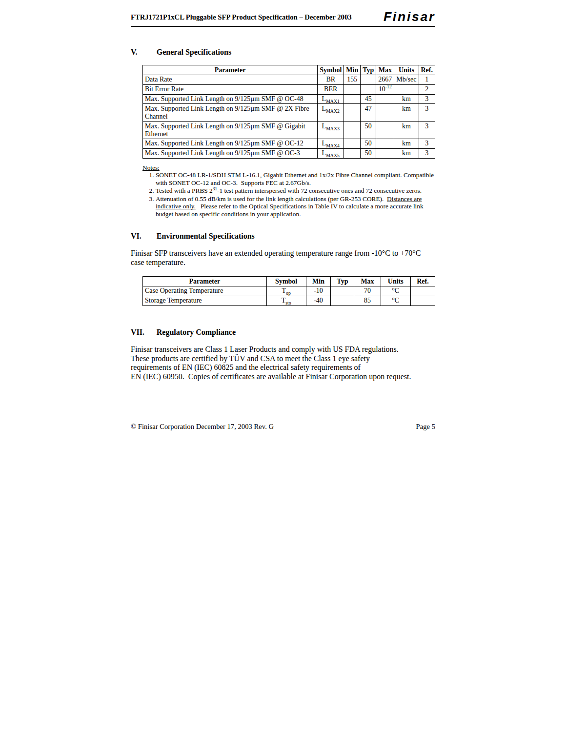FTRJ1721P1xCL Pluggable SFP Product Specification – December 2003
Finisar
V. General Specifications
| Parameter | Symbol | Min | Typ | Max | Units | Ref. |
| --- | --- | --- | --- | --- | --- | --- |
| Data Rate | BR | 155 | | 2667 | Mb/sec | 1 |
| Bit Error Rate | BER | | | 10 -12 | | 2 |
| Max. Supported Link Length on 9/125µm SMF @ OC-48 | L MAX1 | | 45 | | km | 3 |
| Max. Supported Link Length on 9/125µm SMF @ 2X Fibre Channel | L MAX2 | | 47 | | km | 3 |
| Max. Supported Link Length on 9/125µm SMF @ Gigabit Ethernet | L MAX3 | | 50 | | km | 3 |
| Max. Supported Link Length on 9/125µm SMF @ OC-12 | L MAX4 | | 50 | | km | 3 |
| Max. Supported Link Length on 9/125µm SMF @ OC-3 | L MAX5 | | 50 | | km | 3 |
Notes:
SONET OC-48 LR-1/SDH STM L-16.1, Gigabit Ethernet and 1x/2x Fibre Channel compliant. Compatible with SONET OC-12 and OC-3. Supports FEC at 2.67Gb/s.
Tested with a PRBS 231-1 test pattern interspersed with 72 consecutive ones and 72 consecutive zeros.
Attenuation of 0.55 dB/km is used for the link length calculations (per GR-253 CORE). Distances are indicative only. Please refer to the Optical Specifications in Table IV to calculate a more accurate link budget based on specific conditions in your application.
VI. Environmental Specifications
Finisar SFP transceivers have an extended operating temperature range from -10°C to +70°C case temperature.
| Parameter | Symbol | Min | Typ | Max | Units | Ref. |
| --- | --- | --- | --- | --- | --- | --- |
| Case Operating Temperature | T op | -10 | | 70 | °C | |
| Storage Temperature | T sto | -40 | | 85 | °C | |
VII. Regulatory Compliance
Finisar transceivers are Class 1 Laser Products and comply with US FDA regulations.
These products are certified by TÜV and CSA to meet the Class 1 eye safety
requirements of EN (IEC) 60825 and the electrical safety requirements of
EN (IEC) 60950. Copies of certificates are available at Finisar Corporation upon request.
© Finisar Corporation December 17, 2003 Rev. G
Page 5